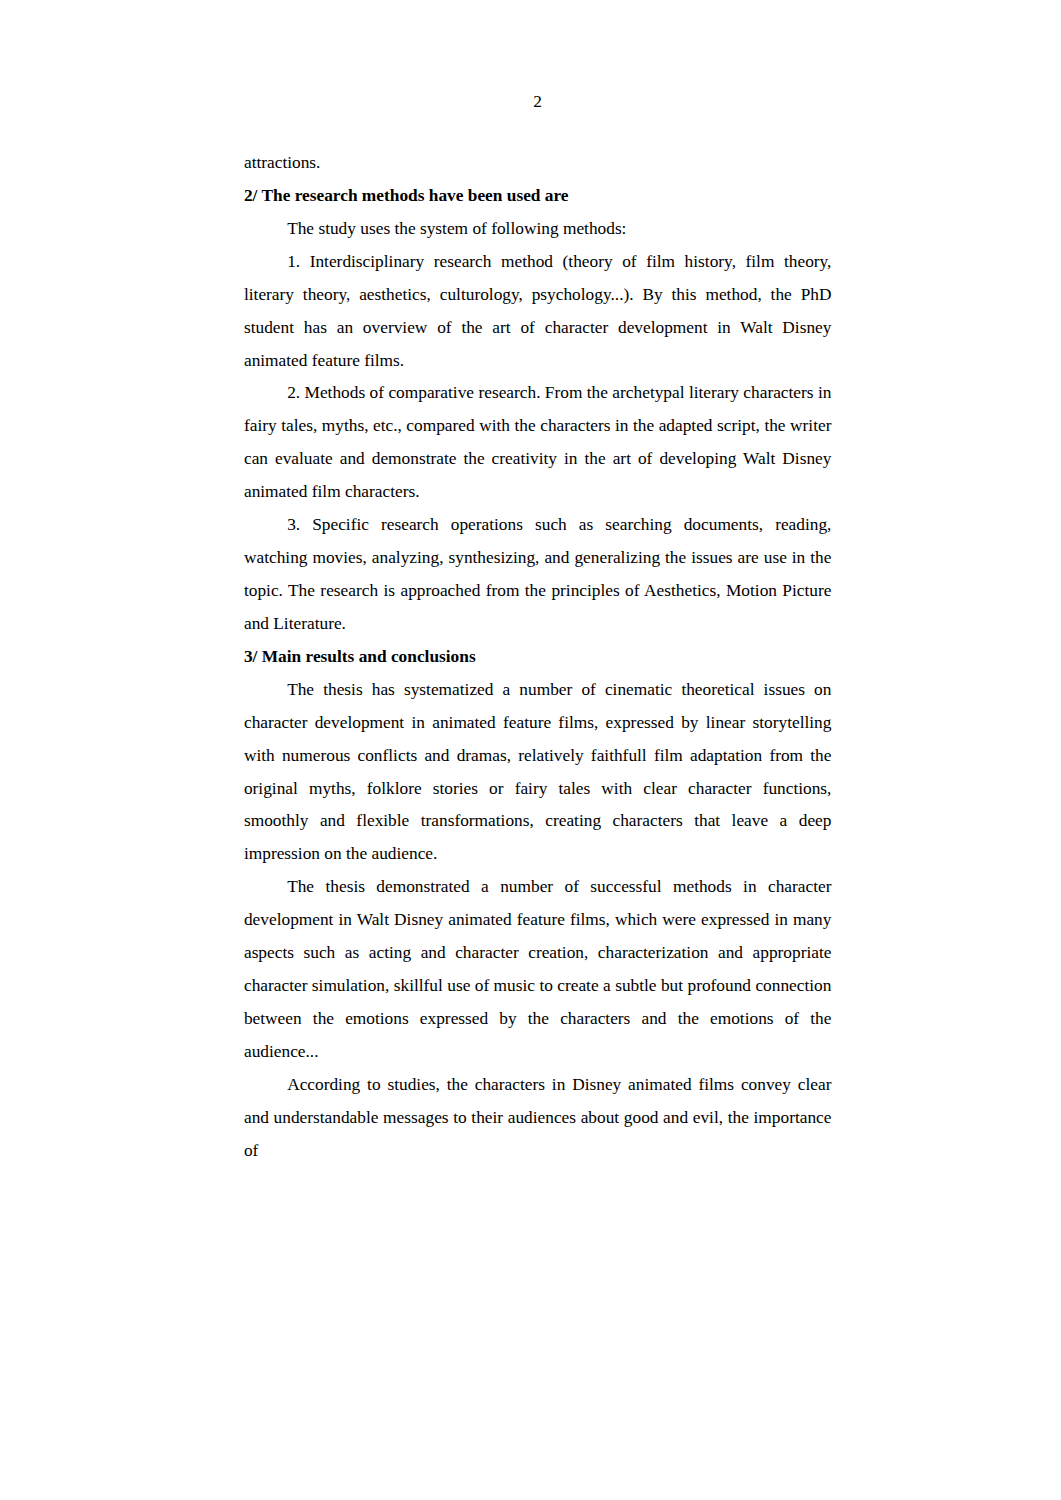2
attractions.
2/ The research methods have been used are
The study uses the system of following methods:
1. Interdisciplinary research method (theory of film history, film theory, literary theory, aesthetics, culturology, psychology...). By this method, the PhD student has an overview of the art of character development in Walt Disney animated feature films.
2. Methods of comparative research. From the archetypal literary characters in fairy tales, myths, etc., compared with the characters in the adapted script, the writer can evaluate and demonstrate the creativity in the art of developing Walt Disney animated film characters.
3. Specific research operations such as searching documents, reading, watching movies, analyzing, synthesizing, and generalizing the issues are use in the topic. The research is approached from the principles of Aesthetics, Motion Picture and Literature.
3/ Main results and conclusions
The thesis has systematized a number of cinematic theoretical issues on character development in animated feature films, expressed by linear storytelling with numerous conflicts and dramas, relatively faithfull film adaptation from the original myths, folklore stories or fairy tales with clear character functions, smoothly and flexible transformations, creating characters that leave a deep impression on the audience.
The thesis demonstrated a number of successful methods in character development in Walt Disney animated feature films, which were expressed in many aspects such as acting and character creation, characterization and appropriate character simulation, skillful use of music to create a subtle but profound connection between the emotions expressed by the characters and the emotions of the audience...
According to studies, the characters in Disney animated films convey clear and understandable messages to their audiences about good and evil, the importance of